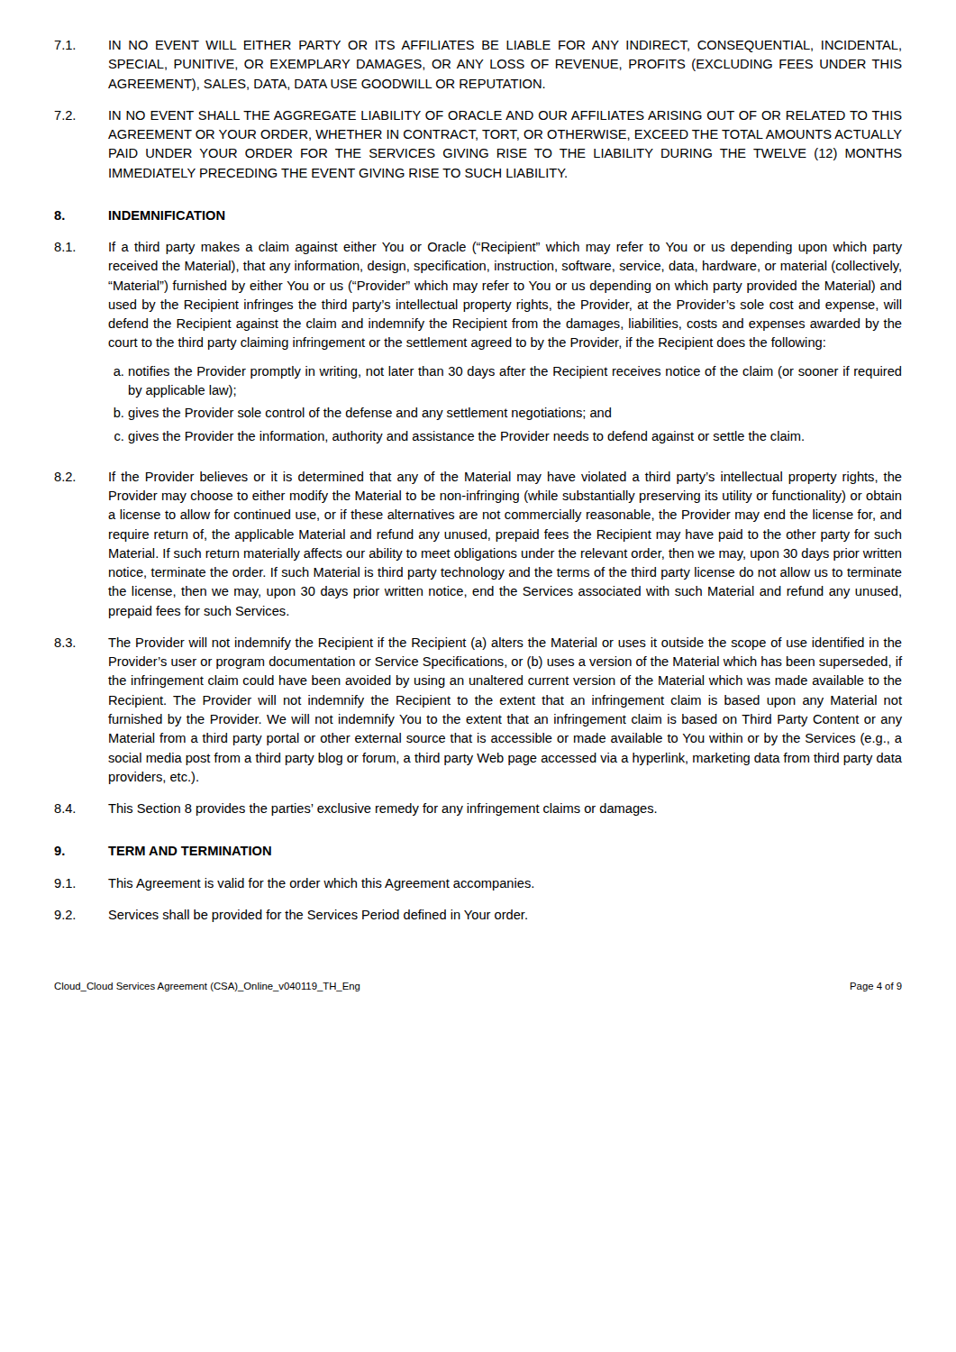7.1.
In no event will either party or its affiliates be liable for any indirect, consequential, incidental, special, punitive, or exemplary damages, or any loss of revenue, profits (excluding fees under this agreement), sales, data, data use goodwill or reputation.
7.2.
In no event shall the aggregate liability of Oracle and our affiliates arising out of or related to this agreement or your order, whether in contract, tort, or otherwise, exceed the total amounts actually paid under your order for the services giving rise to the liability during the twelve (12) months immediately preceding the event giving rise to such liability.
8. INDEMNIFICATION
8.1.
If a third party makes a claim against either You or Oracle (“Recipient” which may refer to You or us depending upon which party received the Material), that any information, design, specification, instruction, software, service, data, hardware, or material (collectively, “Material”) furnished by either You or us (“Provider” which may refer to You or us depending on which party provided the Material) and used by the Recipient infringes the third party’s intellectual property rights, the Provider, at the Provider’s sole cost and expense, will defend the Recipient against the claim and indemnify the Recipient from the damages, liabilities, costs and expenses awarded by the court to the third party claiming infringement or the settlement agreed to by the Provider, if the Recipient does the following:
notifies the Provider promptly in writing, not later than 30 days after the Recipient receives notice of the claim (or sooner if required by applicable law);
gives the Provider sole control of the defense and any settlement negotiations; and
gives the Provider the information, authority and assistance the Provider needs to defend against or settle the claim.
8.2.
If the Provider believes or it is determined that any of the Material may have violated a third party’s intellectual property rights, the Provider may choose to either modify the Material to be non-infringing (while substantially preserving its utility or functionality) or obtain a license to allow for continued use, or if these alternatives are not commercially reasonable, the Provider may end the license for, and require return of, the applicable Material and refund any unused, prepaid fees the Recipient may have paid to the other party for such Material. If such return materially affects our ability to meet obligations under the relevant order, then we may, upon 30 days prior written notice, terminate the order. If such Material is third party technology and the terms of the third party license do not allow us to terminate the license, then we may, upon 30 days prior written notice, end the Services associated with such Material and refund any unused, prepaid fees for such Services.
8.3.
The Provider will not indemnify the Recipient if the Recipient (a) alters the Material or uses it outside the scope of use identified in the Provider’s user or program documentation or Service Specifications, or (b) uses a version of the Material which has been superseded, if the infringement claim could have been avoided by using an unaltered current version of the Material which was made available to the Recipient. The Provider will not indemnify the Recipient to the extent that an infringement claim is based upon any Material not furnished by the Provider. We will not indemnify You to the extent that an infringement claim is based on Third Party Content or any Material from a third party portal or other external source that is accessible or made available to You within or by the Services (e.g., a social media post from a third party blog or forum, a third party Web page accessed via a hyperlink, marketing data from third party data providers, etc.).
8.4.
This Section 8 provides the parties’ exclusive remedy for any infringement claims or damages.
9. TERM AND TERMINATION
9.1.
This Agreement is valid for the order which this Agreement accompanies.
9.2.
Services shall be provided for the Services Period defined in Your order.
Cloud_Cloud Services Agreement (CSA)_Online_v040119_TH_Eng Page 4 of 9